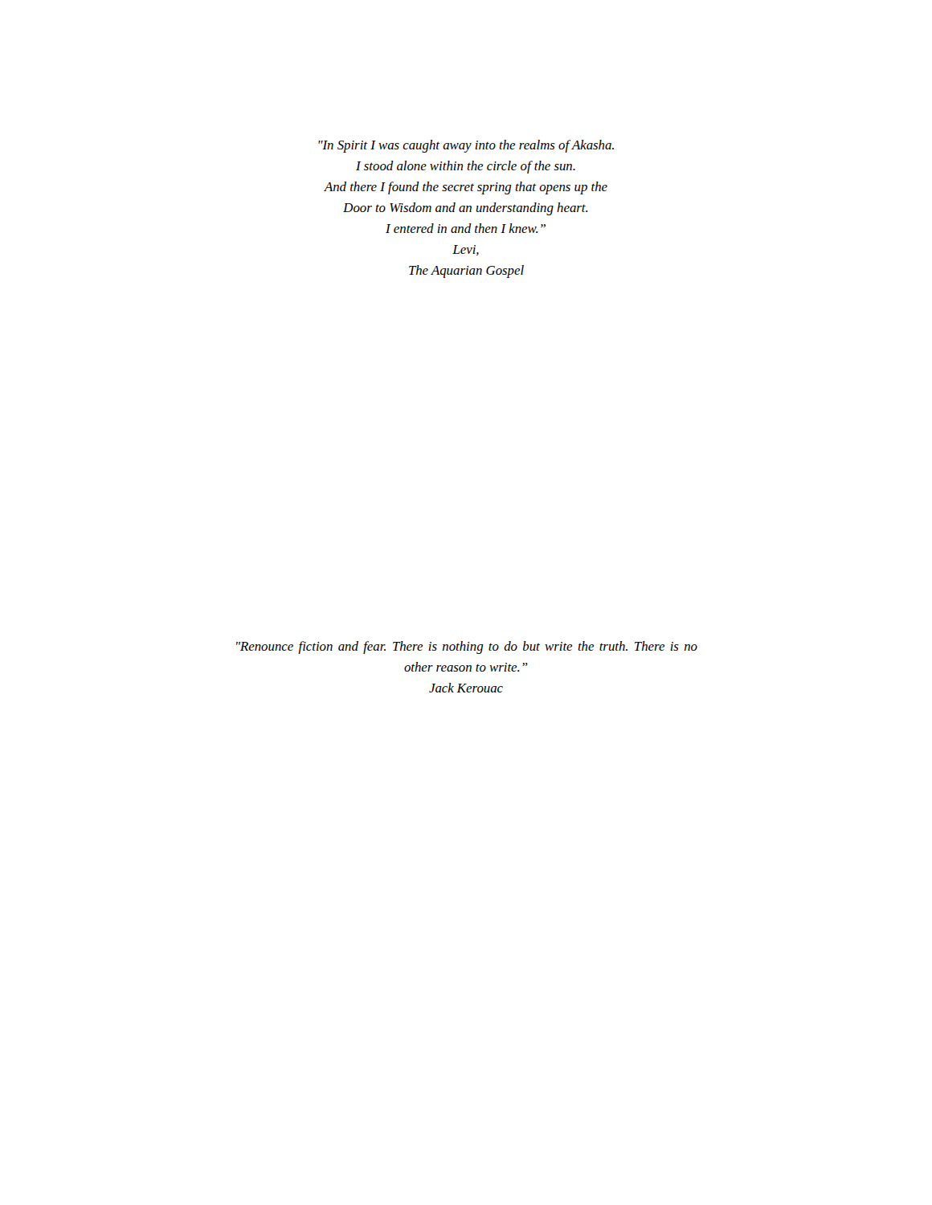"In Spirit I was caught away into the realms of Akasha.
I stood alone within the circle of the sun.
And there I found the secret spring that opens up the
Door to Wisdom and an understanding heart.
I entered in and then I knew.”
Levi,
The Aquarian Gospel
"Renounce fiction and fear. There is nothing to do but write the truth. There is no other reason to write.”
Jack Kerouac